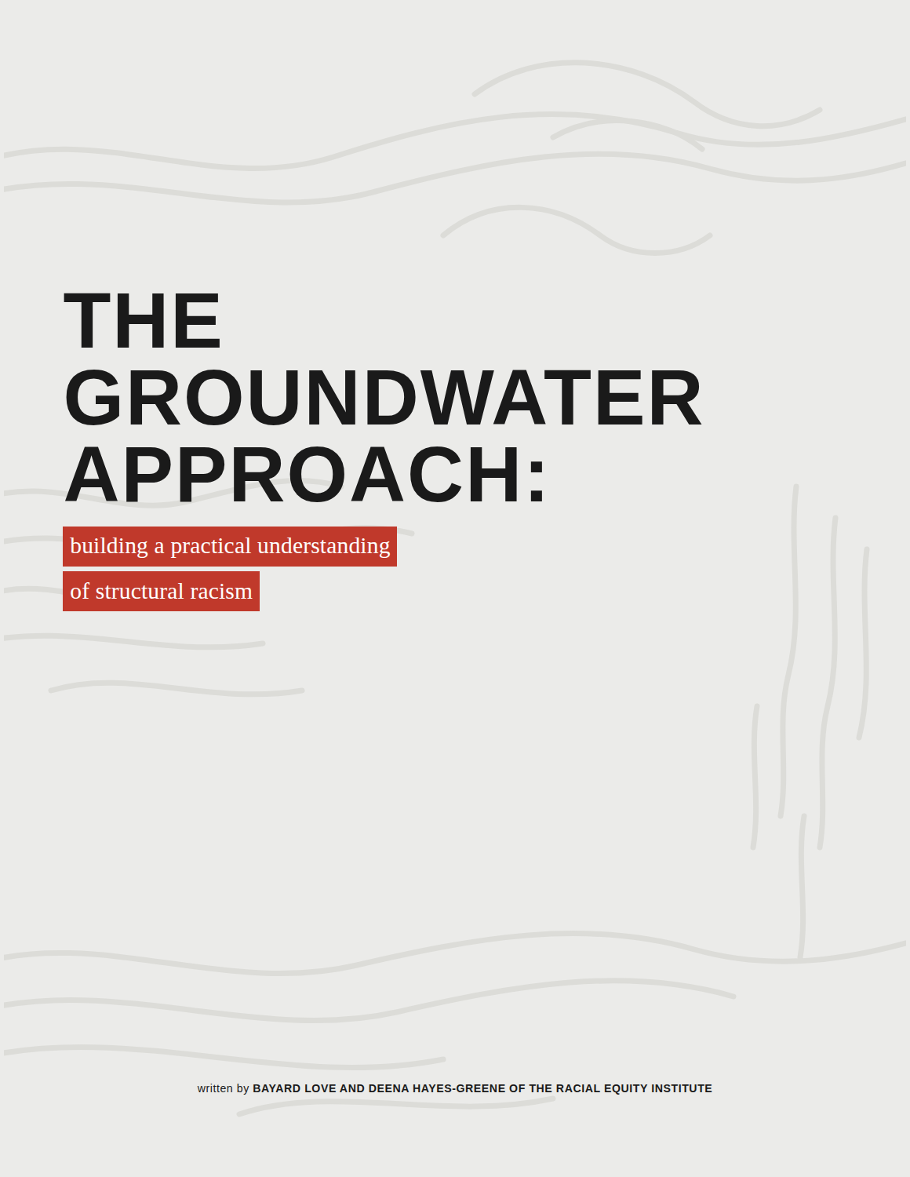The Groundwater Approach:
building a practical understanding of structural racism
written by Bayard Love and Deena Hayes-Greene of the Racial Equity Institute